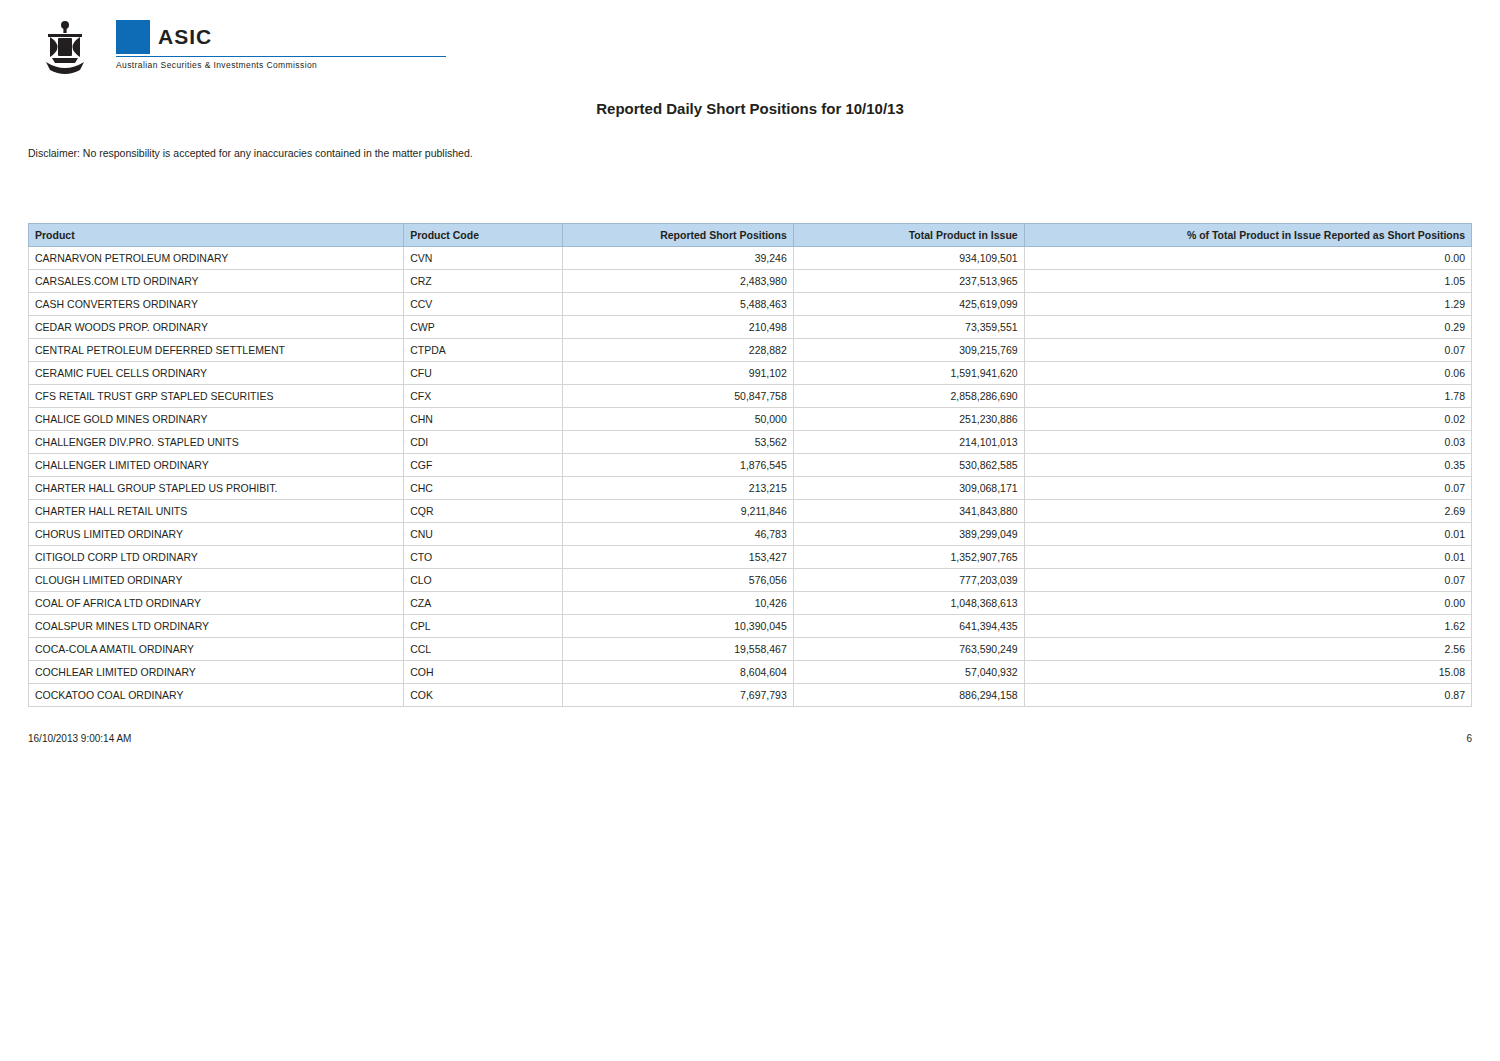ASIC
Australian Securities & Investments Commission
Reported Daily Short Positions for 10/10/13
Disclaimer: No responsibility is accepted for any inaccuracies contained in the matter published.
| Product | Product Code | Reported Short Positions | Total Product in Issue | % of Total Product in Issue Reported as Short Positions |
| --- | --- | --- | --- | --- |
| CARNARVON PETROLEUM ORDINARY | CVN | 39,246 | 934,109,501 | 0.00 |
| CARSALES.COM LTD ORDINARY | CRZ | 2,483,980 | 237,513,965 | 1.05 |
| CASH CONVERTERS ORDINARY | CCV | 5,488,463 | 425,619,099 | 1.29 |
| CEDAR WOODS PROP. ORDINARY | CWP | 210,498 | 73,359,551 | 0.29 |
| CENTRAL PETROLEUM DEFERRED SETTLEMENT | CTPDA | 228,882 | 309,215,769 | 0.07 |
| CERAMIC FUEL CELLS ORDINARY | CFU | 991,102 | 1,591,941,620 | 0.06 |
| CFS RETAIL TRUST GRP STAPLED SECURITIES | CFX | 50,847,758 | 2,858,286,690 | 1.78 |
| CHALICE GOLD MINES ORDINARY | CHN | 50,000 | 251,230,886 | 0.02 |
| CHALLENGER DIV.PRO. STAPLED UNITS | CDI | 53,562 | 214,101,013 | 0.03 |
| CHALLENGER LIMITED ORDINARY | CGF | 1,876,545 | 530,862,585 | 0.35 |
| CHARTER HALL GROUP STAPLED US PROHIBIT. | CHC | 213,215 | 309,068,171 | 0.07 |
| CHARTER HALL RETAIL UNITS | CQR | 9,211,846 | 341,843,880 | 2.69 |
| CHORUS LIMITED ORDINARY | CNU | 46,783 | 389,299,049 | 0.01 |
| CITIGOLD CORP LTD ORDINARY | CTO | 153,427 | 1,352,907,765 | 0.01 |
| CLOUGH LIMITED ORDINARY | CLO | 576,056 | 777,203,039 | 0.07 |
| COAL OF AFRICA LTD ORDINARY | CZA | 10,426 | 1,048,368,613 | 0.00 |
| COALSPUR MINES LTD ORDINARY | CPL | 10,390,045 | 641,394,435 | 1.62 |
| COCA-COLA AMATIL ORDINARY | CCL | 19,558,467 | 763,590,249 | 2.56 |
| COCHLEAR LIMITED ORDINARY | COH | 8,604,604 | 57,040,932 | 15.08 |
| COCKATOO COAL ORDINARY | COK | 7,697,793 | 886,294,158 | 0.87 |
16/10/2013 9:00:14 AM
6